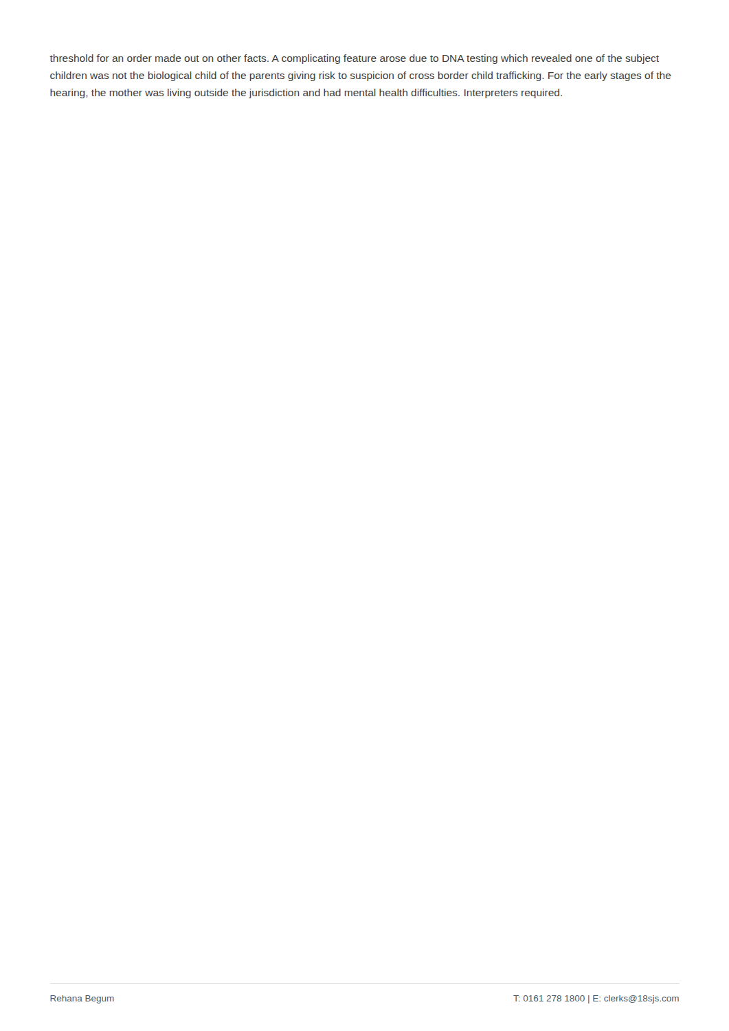threshold for an order made out on other facts. A complicating feature arose due to DNA testing which revealed one of the subject children was not the biological child of the parents giving risk to suspicion of cross border child trafficking. For the early stages of the hearing, the mother was living outside the jurisdiction and had mental health difficulties. Interpreters required.
Rehana Begum
T: 0161 278 1800 | E: clerks@18sjs.com